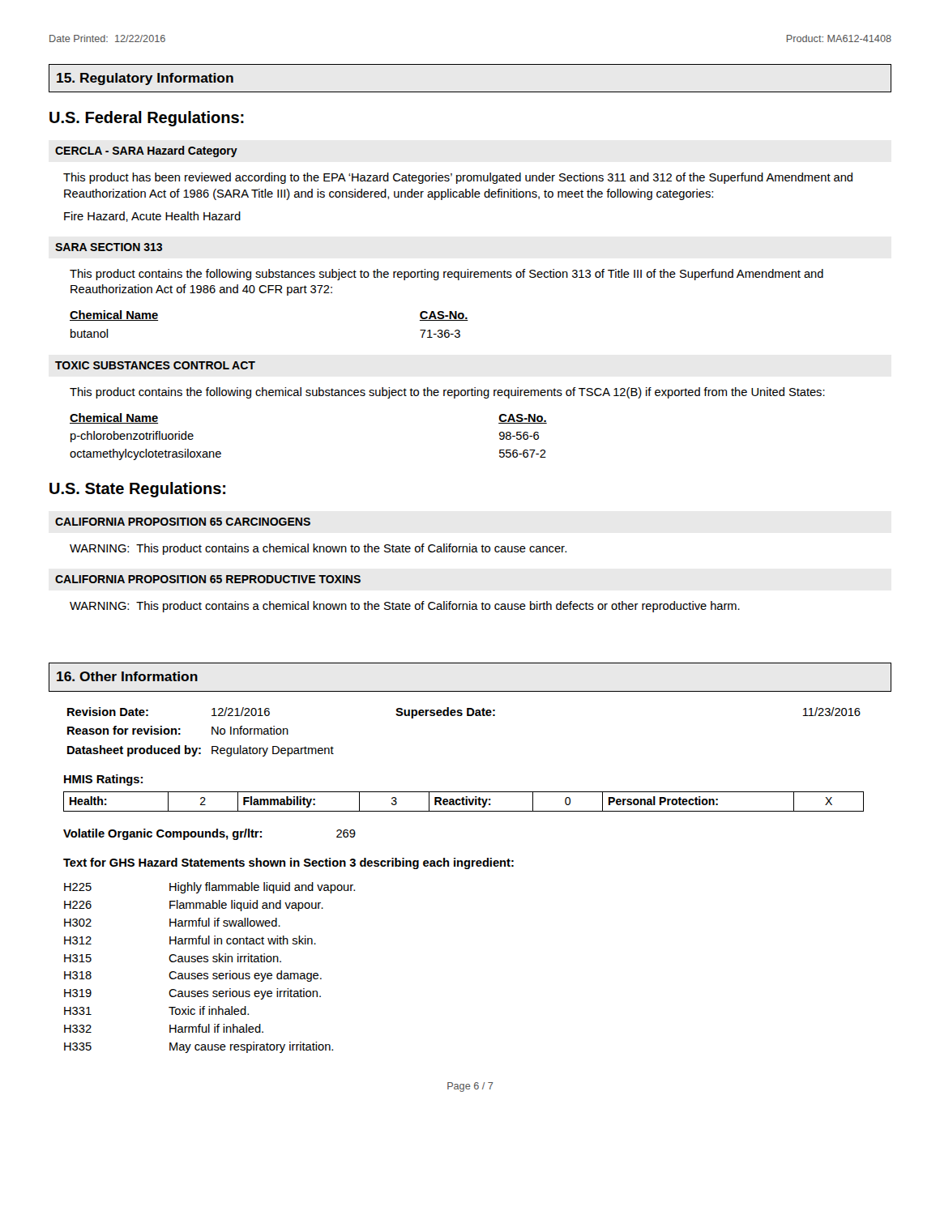Date Printed: 12/22/2016
Product: MA612-41408
15. Regulatory Information
U.S. Federal Regulations:
CERCLA - SARA Hazard Category
This product has been reviewed according to the EPA ‘Hazard Categories’ promulgated under Sections 311 and 312 of the Superfund Amendment and Reauthorization Act of 1986 (SARA Title III) and is considered, under applicable definitions, to meet the following categories:
Fire Hazard, Acute Health Hazard
SARA SECTION 313
This product contains the following substances subject to the reporting requirements of Section 313 of Title III of the Superfund Amendment and Reauthorization Act of 1986 and 40 CFR part 372:
| Chemical Name | CAS-No. |
| --- | --- |
| butanol | 71-36-3 |
TOXIC SUBSTANCES CONTROL ACT
This product contains the following chemical substances subject to the reporting requirements of TSCA 12(B) if exported from the United States:
| Chemical Name | CAS-No. |
| --- | --- |
| p-chlorobenzotrifluoride | 98-56-6 |
| octamethylcyclotetrasiloxane | 556-67-2 |
U.S. State Regulations:
CALIFORNIA PROPOSITION 65 CARCINOGENS
WARNING: This product contains a chemical known to the State of California to cause cancer.
CALIFORNIA PROPOSITION 65 REPRODUCTIVE TOXINS
WARNING: This product contains a chemical known to the State of California to cause birth defects or other reproductive harm.
16. Other Information
| Revision Date: | 12/21/2016 | Supersedes Date: | 11/23/2016 |
| Reason for revision: | No Information |
| Datasheet produced by: | Regulatory Department |
HMIS Ratings:
| Health: | 2 | Flammability: | 3 | Reactivity: | 0 | Personal Protection: | X |
Volatile Organic Compounds, gr/ltr:269
Text for GHS Hazard Statements shown in Section 3 describing each ingredient:
| H225 | Highly flammable liquid and vapour. |
| H226 | Flammable liquid and vapour. |
| H302 | Harmful if swallowed. |
| H312 | Harmful in contact with skin. |
| H315 | Causes skin irritation. |
| H318 | Causes serious eye damage. |
| H319 | Causes serious eye irritation. |
| H331 | Toxic if inhaled. |
| H332 | Harmful if inhaled. |
| H335 | May cause respiratory irritation. |
Page 6 / 7